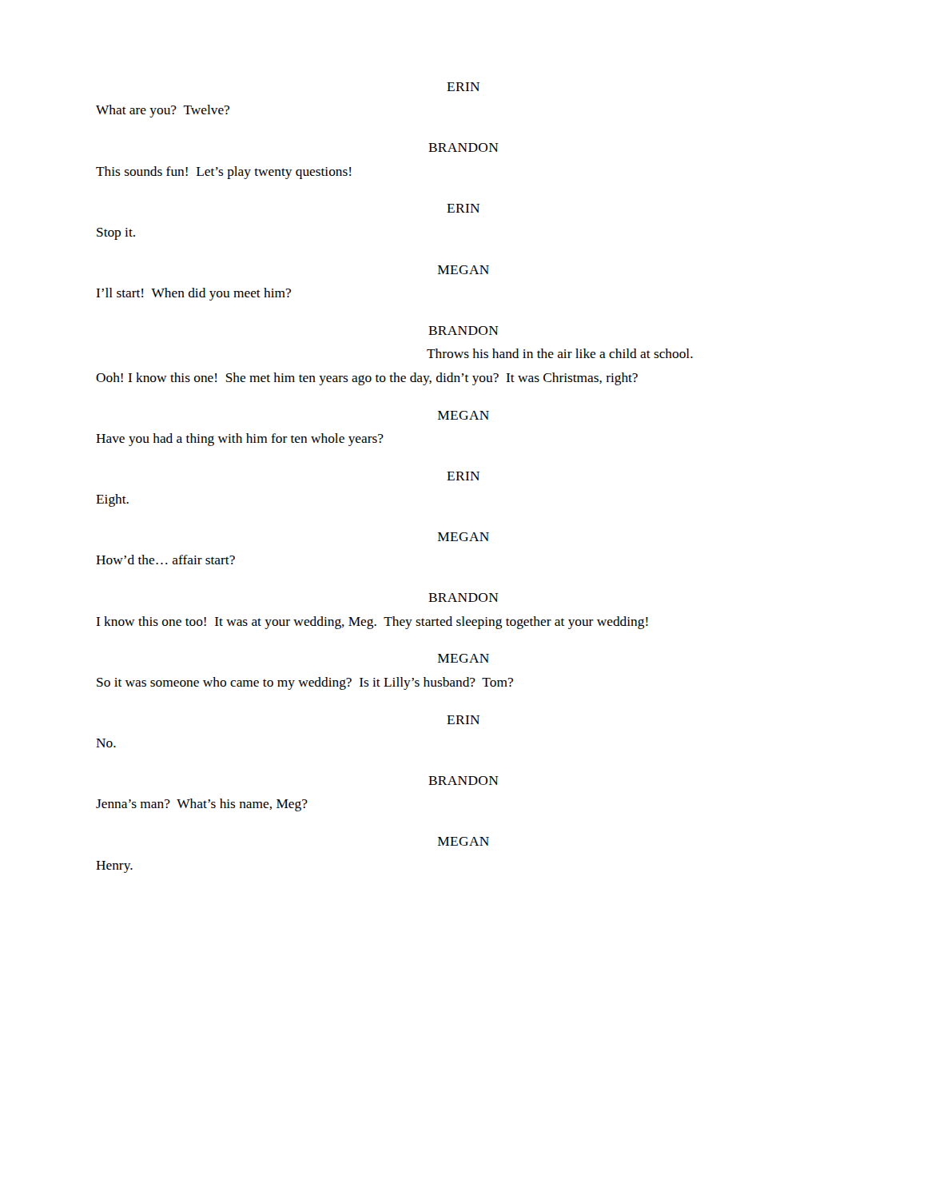ERIN
What are you? Twelve?
BRANDON
This sounds fun! Let’s play twenty questions!
ERIN
Stop it.
MEGAN
I’ll start! When did you meet him?
BRANDON
Throws his hand in the air like a child at school.
Ooh! I know this one! She met him ten years ago to the day, didn’t you? It was Christmas, right?
MEGAN
Have you had a thing with him for ten whole years?
ERIN
Eight.
MEGAN
How’d the… affair start?
BRANDON
I know this one too! It was at your wedding, Meg. They started sleeping together at your wedding!
MEGAN
So it was someone who came to my wedding? Is it Lilly’s husband? Tom?
ERIN
No.
BRANDON
Jenna’s man? What’s his name, Meg?
MEGAN
Henry.